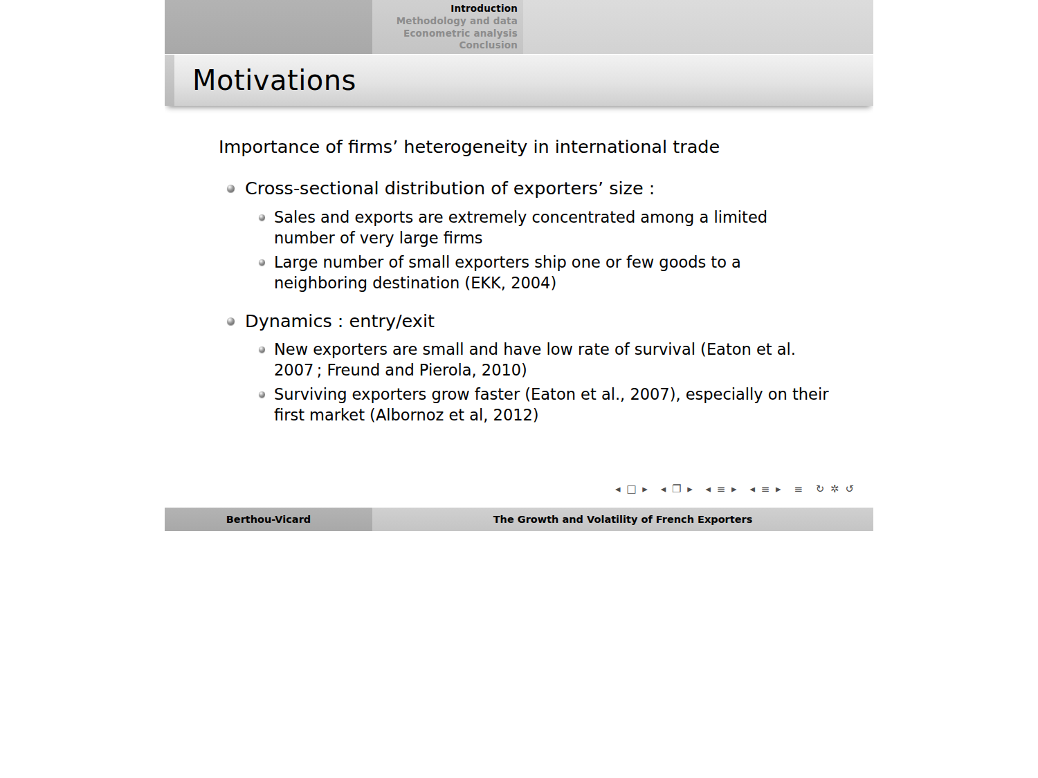Introduction
Methodology and data
Econometric analysis
Conclusion
Motivations
Importance of firms’ heterogeneity in international trade
Cross-sectional distribution of exporters’ size :
Sales and exports are extremely concentrated among a limited number of very large firms
Large number of small exporters ship one or few goods to a neighboring destination (EKK, 2004)
Dynamics : entry/exit
New exporters are small and have low rate of survival (Eaton et al. 2007 ; Freund and Pierola, 2010)
Surviving exporters grow faster (Eaton et al., 2007), especially on their first market (Albornoz et al, 2012)
◂ □ ▸ ◂ ❐ ▸ ◂ ≡ ▸ ◂ ≡ ▸ ≡ ↻ ✲ ↺
Berthou-Vicard
The Growth and Volatility of French Exporters